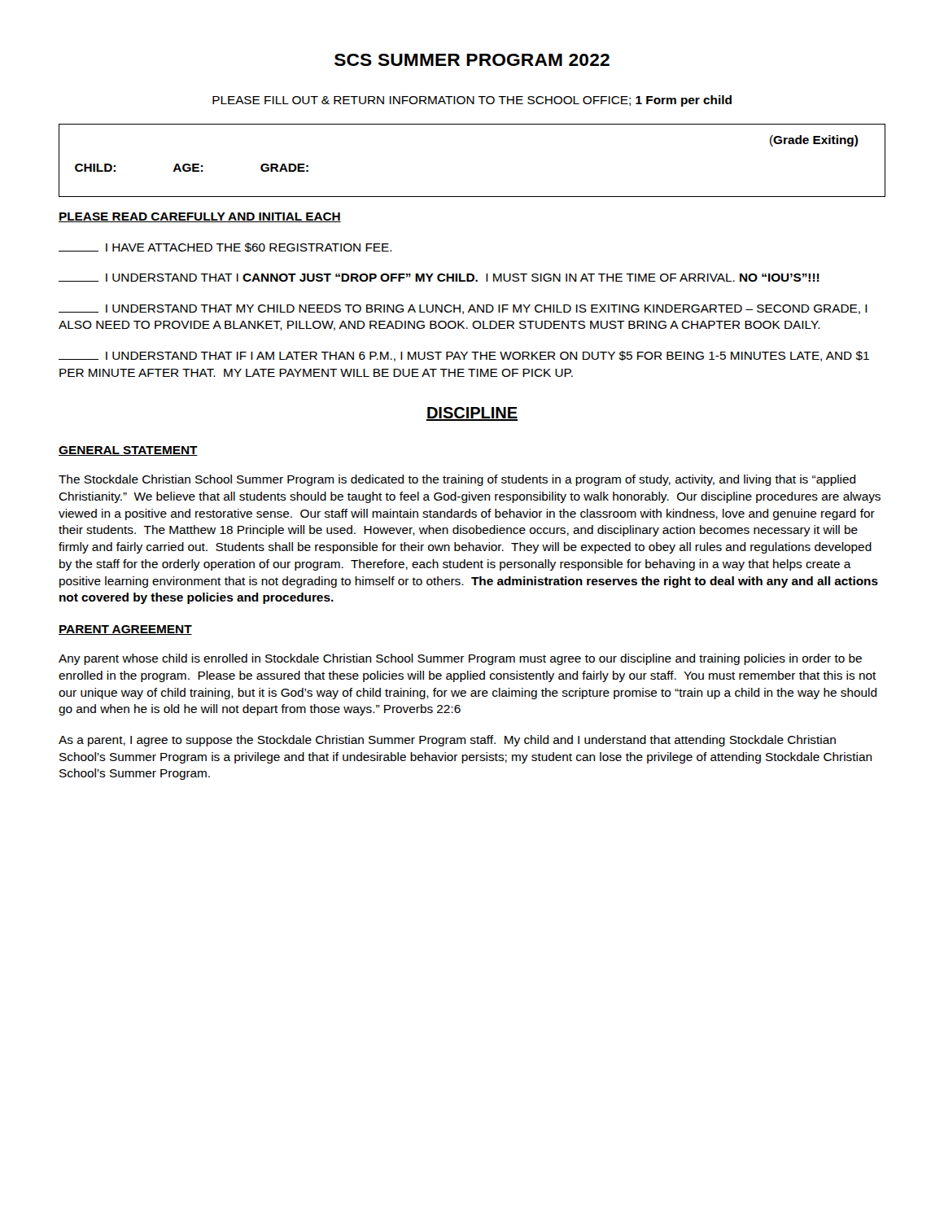SCS SUMMER PROGRAM 2022
PLEASE FILL OUT & RETURN INFORMATION TO THE SCHOOL OFFICE; 1 Form per child
(Grade Exiting)
CHILD: AGE: GRADE:
PLEASE READ CAREFULLY AND INITIAL EACH
I HAVE ATTACHED THE $60 REGISTRATION FEE.
I UNDERSTAND THAT I CANNOT JUST “DROP OFF” MY CHILD. I MUST SIGN IN AT THE TIME OF ARRIVAL. NO “IOU’S”!!!
I UNDERSTAND THAT MY CHILD NEEDS TO BRING A LUNCH, AND IF MY CHILD IS EXITING KINDERGARTED – SECOND GRADE, I ALSO NEED TO PROVIDE A BLANKET, PILLOW, AND READING BOOK. OLDER STUDENTS MUST BRING A CHAPTER BOOK DAILY.
I UNDERSTAND THAT IF I AM LATER THAN 6 P.M., I MUST PAY THE WORKER ON DUTY $5 FOR BEING 1-5 MINUTES LATE, AND $1 PER MINUTE AFTER THAT. MY LATE PAYMENT WILL BE DUE AT THE TIME OF PICK UP.
DISCIPLINE
GENERAL STATEMENT
The Stockdale Christian School Summer Program is dedicated to the training of students in a program of study, activity, and living that is “applied Christianity.” We believe that all students should be taught to feel a God-given responsibility to walk honorably. Our discipline procedures are always viewed in a positive and restorative sense. Our staff will maintain standards of behavior in the classroom with kindness, love and genuine regard for their students. The Matthew 18 Principle will be used. However, when disobedience occurs, and disciplinary action becomes necessary it will be firmly and fairly carried out. Students shall be responsible for their own behavior. They will be expected to obey all rules and regulations developed by the staff for the orderly operation of our program. Therefore, each student is personally responsible for behaving in a way that helps create a positive learning environment that is not degrading to himself or to others. The administration reserves the right to deal with any and all actions not covered by these policies and procedures.
PARENT AGREEMENT
Any parent whose child is enrolled in Stockdale Christian School Summer Program must agree to our discipline and training policies in order to be enrolled in the program. Please be assured that these policies will be applied consistently and fairly by our staff. You must remember that this is not our unique way of child training, but it is God’s way of child training, for we are claiming the scripture promise to “train up a child in the way he should go and when he is old he will not depart from those ways.” Proverbs 22:6
As a parent, I agree to suppose the Stockdale Christian Summer Program staff. My child and I understand that attending Stockdale Christian School’s Summer Program is a privilege and that if undesirable behavior persists; my student can lose the privilege of attending Stockdale Christian School’s Summer Program.